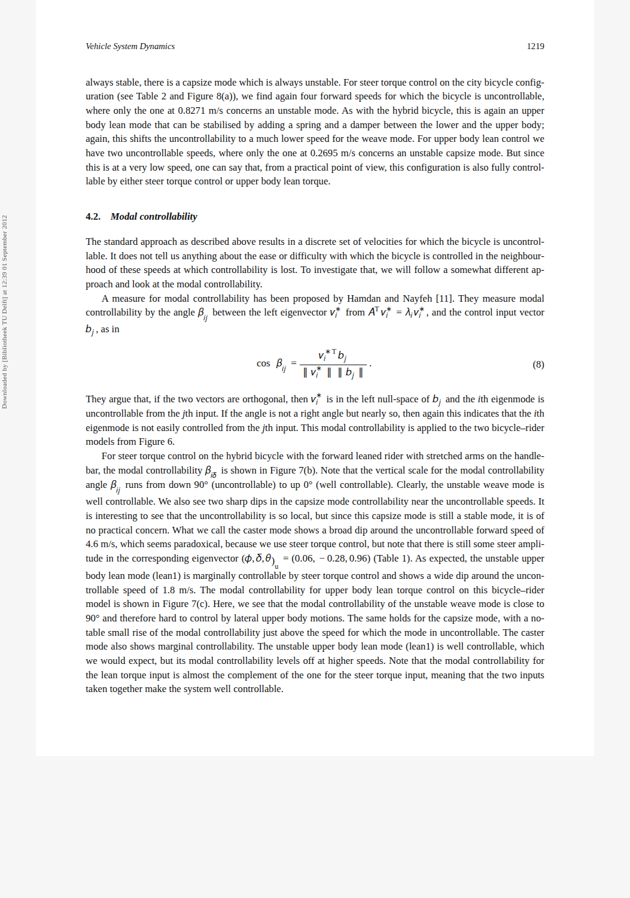Downloaded by [Bibliotheek TU Delft] at 12:39 01 September 2012
Vehicle System Dynamics 1219
always stable, there is a capsize mode which is always unstable. For steer torque control on the city bicycle configuration (see Table 2 and Figure 8(a)), we find again four forward speeds for which the bicycle is uncontrollable, where only the one at 0.8271 m/s concerns an unstable mode. As with the hybrid bicycle, this is again an upper body lean mode that can be stabilised by adding a spring and a damper between the lower and the upper body; again, this shifts the uncontrollability to a much lower speed for the weave mode. For upper body lean control we have two uncontrollable speeds, where only the one at 0.2695 m/s concerns an unstable capsize mode. But since this is at a very low speed, one can say that, from a practical point of view, this configuration is also fully controllable by either steer torque control or upper body lean torque.
4.2. Modal controllability
The standard approach as described above results in a discrete set of velocities for which the bicycle is uncontrollable. It does not tell us anything about the ease or difficulty with which the bicycle is controlled in the neighbourhood of these speeds at which controllability is lost. To investigate that, we will follow a somewhat different approach and look at the modal controllability.
A measure for modal controllability has been proposed by Hamdan and Nayfeh [11]. They measure modal controllability by the angle βij between the left eigenvector vi∗ from ATvi∗=λivi∗, and the control input vector bj, as in
cos βij = vi∗Tbj ∥vi∗∥∥bj∥ . (8)
They argue that, if the two vectors are orthogonal, then vi∗ is in the left null-space of bj and the ith eigenmode is uncontrollable from the jth input. If the angle is not a right angle but nearly so, then again this indicates that the ith eigenmode is not easily controlled from the jth input. This modal controllability is applied to the two bicycle–rider models from Figure 6.
For steer torque control on the hybrid bicycle with the forward leaned rider with stretched arms on the handlebar, the modal controllability βiδ is shown in Figure 7(b). Note that the vertical scale for the modal controllability angle βij runs from down 90° (uncontrollable) to up 0° (well controllable). Clearly, the unstable weave mode is well controllable. We also see two sharp dips in the capsize mode controllability near the uncontrollable speeds. It is interesting to see that the uncontrollability is so local, but since this capsize mode is still a stable mode, it is of no practical concern. What we call the caster mode shows a broad dip around the uncontrollable forward speed of 4.6 m/s, which seems paradoxical, because we use steer torque control, but note that there is still some steer amplitude in the corresponding eigenvector (ϕ,δ,θ)u=(0.06,−0.28,0.96) (Table 1). As expected, the unstable upper body lean mode (lean1) is marginally controllable by steer torque control and shows a wide dip around the uncontrollable speed of 1.8 m/s. The modal controllability for upper body lean torque control on this bicycle–rider model is shown in Figure 7(c). Here, we see that the modal controllability of the unstable weave mode is close to 90° and therefore hard to control by lateral upper body motions. The same holds for the capsize mode, with a notable small rise of the modal controllability just above the speed for which the mode in uncontrollable. The caster mode also shows marginal controllability. The unstable upper body lean mode (lean1) is well controllable, which we would expect, but its modal controllability levels off at higher speeds. Note that the modal controllability for the lean torque input is almost the complement of the one for the steer torque input, meaning that the two inputs taken together make the system well controllable.